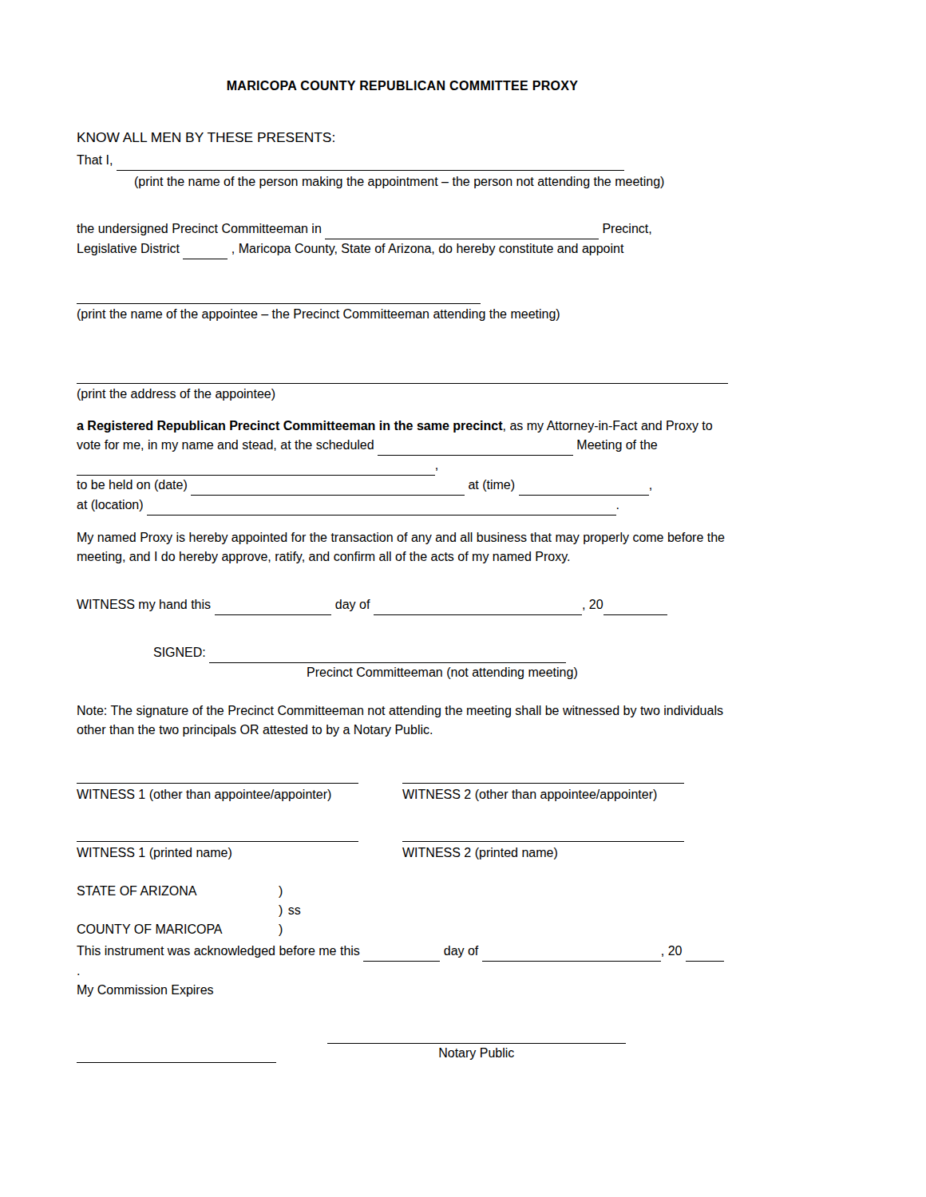MARICOPA COUNTY REPUBLICAN COMMITTEE PROXY
KNOW ALL MEN BY THESE PRESENTS:
That I, (print the name of the person making the appointment – the person not attending the meeting)
the undersigned Precinct Committeeman in Precinct,
Legislative District , Maricopa County, State of Arizona, do hereby constitute and appoint
(print the name of the appointee – the Precinct Committeeman attending the meeting)
(print the address of the appointee)
a Registered Republican Precinct Committeeman in the same precinct, as my Attorney-in-Fact and Proxy to vote for me, in my name and stead, at the scheduled Meeting of the ,
to be held on (date) at (time) ,
at (location) .
My named Proxy is hereby appointed for the transaction of any and all business that may properly come before the meeting, and I do hereby approve, ratify, and confirm all of the acts of my named Proxy.
WITNESS my hand this day of , 20
SIGNED: Precinct Committeeman (not attending meeting)
Note: The signature of the Precinct Committeeman not attending the meeting shall be witnessed by two individuals other than the two principals OR attested to by a Notary Public.
| WITNESS 1 (other than appointee/appointer) | WITNESS 2 (other than appointee/appointer) |
| WITNESS 1 (printed name) | WITNESS 2 (printed name) |
| STATE OF ARIZONA | ) | |
| | ) | ss |
| COUNTY OF MARICOPA | ) | |
This instrument was acknowledged before me this day of , 20 .
My Commission Expires
Notary Public